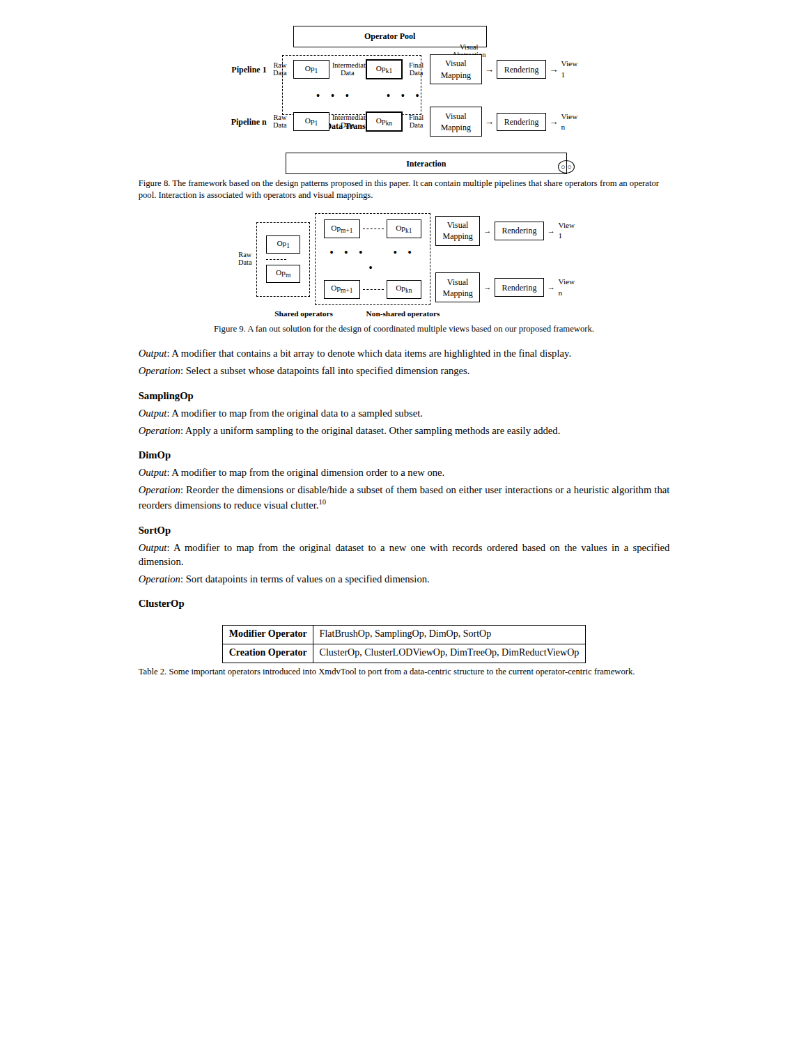Operator Pool
Visual
Abstraction
Pipeline 1
Raw
Data
Op1
Intermediate
Data
Opk1
Final
Data
Visual Mapping
→
Rendering
→
View 1
• • • • • •
Pipeline n
Raw
Data
Op1
Intermediate
Data
Opkn
Final
Data
Visual Mapping
→
Rendering
→
View n
Data Transformation
Interaction
○ ○
Figure 8. The framework based on the design patterns proposed in this paper. It can contain multiple pipelines that share operators from an operator pool. Interaction is associated with operators and visual mappings.
Raw
Data
Op1 Opm
Opm+1 Opk1
• • • • • •
Opm+1 Opkn
Visual Mapping → Rendering → View 1
Visual Mapping → Rendering → View n
Shared operators Non-shared operators
Figure 9. A fan out solution for the design of coordinated multiple views based on our proposed framework.
Output: A modifier that contains a bit array to denote which data items are highlighted in the final display.
Operation: Select a subset whose datapoints fall into specified dimension ranges.
SamplingOp
Output: A modifier to map from the original data to a sampled subset.
Operation: Apply a uniform sampling to the original dataset. Other sampling methods are easily added.
DimOp
Output: A modifier to map from the original dimension order to a new one.
Operation: Reorder the dimensions or disable/hide a subset of them based on either user interactions or a heuristic algorithm that reorders dimensions to reduce visual clutter.10
SortOp
Output: A modifier to map from the original dataset to a new one with records ordered based on the values in a specified dimension.
Operation: Sort datapoints in terms of values on a specified dimension.
ClusterOp
| Modifier Operator | FlatBrushOp, SamplingOp, DimOp, SortOp |
| Creation Operator | ClusterOp, ClusterLODViewOp, DimTreeOp, DimReductViewOp |
Table 2. Some important operators introduced into XmdvTool to port from a data-centric structure to the current operator-centric framework.